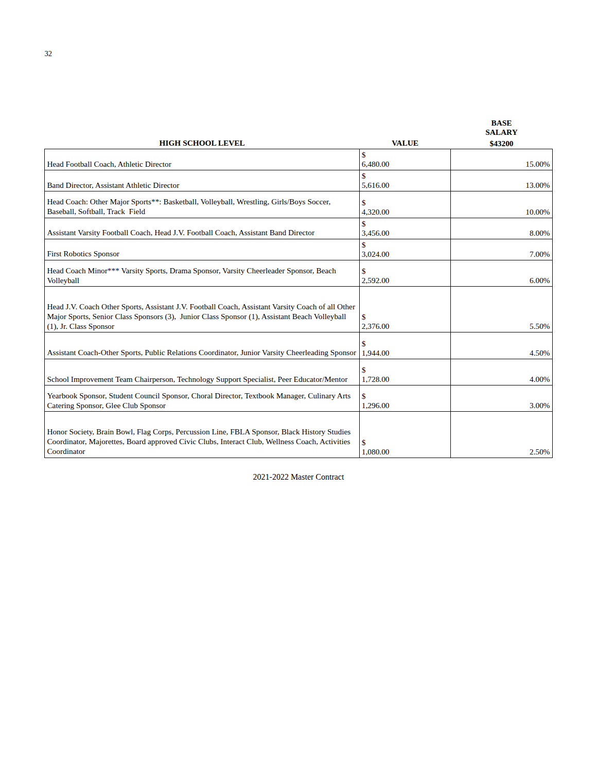32
| | | BASE SALARY |
| --- | --- | --- |
| HIGH SCHOOL LEVEL | VALUE | $43200 |
| Head Football Coach, Athletic Director | $ 6,480.00 | 15.00% |
| Band Director, Assistant Athletic Director | $ 5,616.00 | 13.00% |
| Head Coach: Other Major Sports**: Basketball, Volleyball, Wrestling, Girls/Boys Soccer, Baseball, Softball, Track Field | $ 4,320.00 | 10.00% |
| Assistant Varsity Football Coach, Head J.V. Football Coach, Assistant Band Director | $ 3,456.00 | 8.00% |
| First Robotics Sponsor | $ 3,024.00 | 7.00% |
| Head Coach Minor*** Varsity Sports, Drama Sponsor, Varsity Cheerleader Sponsor, Beach Volleyball | $ 2,592.00 | 6.00% |
| Head J.V. Coach Other Sports, Assistant J.V. Football Coach, Assistant Varsity Coach of all Other Major Sports, Senior Class Sponsors (3), Junior Class Sponsor (1), Assistant Beach Volleyball (1), Jr. Class Sponsor | $ 2,376.00 | 5.50% |
| Assistant Coach-Other Sports, Public Relations Coordinator, Junior Varsity Cheerleading Sponsor | $ 1,944.00 | 4.50% |
| School Improvement Team Chairperson, Technology Support Specialist, Peer Educator/Mentor | $ 1,728.00 | 4.00% |
| Yearbook Sponsor, Student Council Sponsor, Choral Director, Textbook Manager, Culinary Arts Catering Sponsor, Glee Club Sponsor | $ 1,296.00 | 3.00% |
| Honor Society, Brain Bowl, Flag Corps, Percussion Line, FBLA Sponsor, Black History Studies Coordinator, Majorettes, Board approved Civic Clubs, Interact Club, Wellness Coach, Activities Coordinator | $ 1,080.00 | 2.50% |
2021-2022 Master Contract